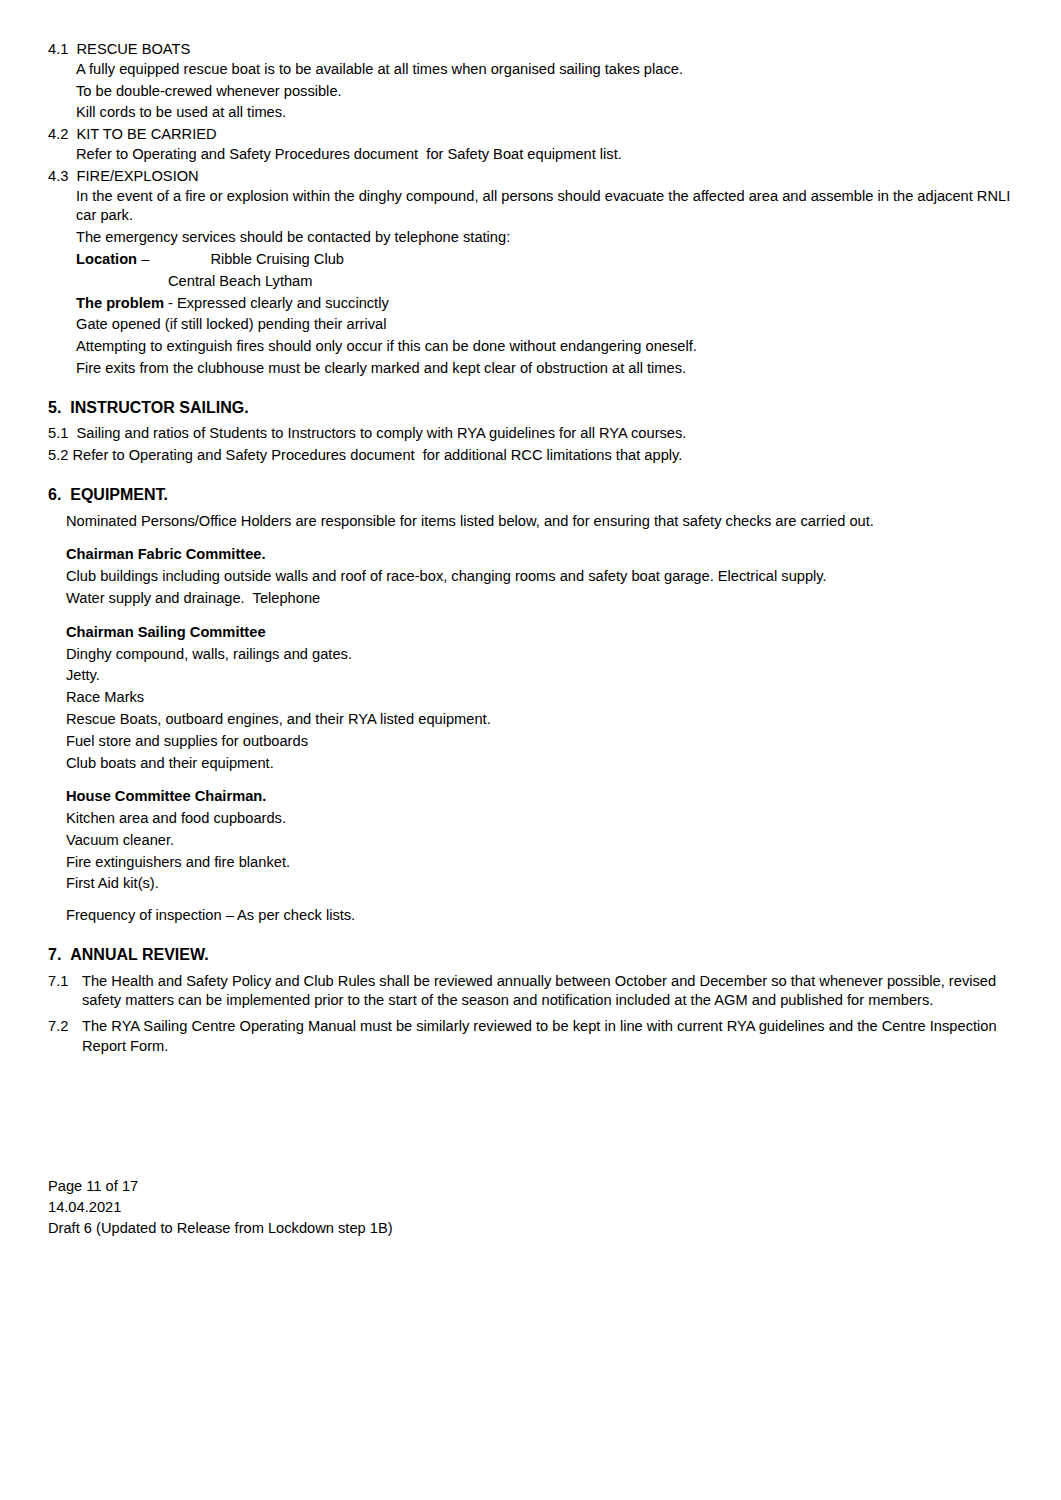4.1 RESCUE BOATS
A fully equipped rescue boat is to be available at all times when organised sailing takes place.
To be double-crewed whenever possible.
Kill cords to be used at all times.
4.2 KIT TO BE CARRIED
Refer to Operating and Safety Procedures document for Safety Boat equipment list.
4.3 FIRE/EXPLOSION
In the event of a fire or explosion within the dinghy compound, all persons should evacuate the affected area and assemble in the adjacent RNLI car park.
The emergency services should be contacted by telephone stating:
Location – Ribble Cruising Club
Central Beach Lytham
The problem - Expressed clearly and succinctly
Gate opened (if still locked) pending their arrival
Attempting to extinguish fires should only occur if this can be done without endangering oneself.
Fire exits from the clubhouse must be clearly marked and kept clear of obstruction at all times.
5. INSTRUCTOR SAILING.
5.1 Sailing and ratios of Students to Instructors to comply with RYA guidelines for all RYA courses.
5.2 Refer to Operating and Safety Procedures document for additional RCC limitations that apply.
6. EQUIPMENT.
Nominated Persons/Office Holders are responsible for items listed below, and for ensuring that safety checks are carried out.
Chairman Fabric Committee.
Club buildings including outside walls and roof of race-box, changing rooms and safety boat garage. Electrical supply.
Water supply and drainage. Telephone
Chairman Sailing Committee
Dinghy compound, walls, railings and gates.
Jetty.
Race Marks
Rescue Boats, outboard engines, and their RYA listed equipment.
Fuel store and supplies for outboards
Club boats and their equipment.
House Committee Chairman.
Kitchen area and food cupboards.
Vacuum cleaner.
Fire extinguishers and fire blanket.
First Aid kit(s).
Frequency of inspection – As per check lists.
7. ANNUAL REVIEW.
7.1 The Health and Safety Policy and Club Rules shall be reviewed annually between October and December so that whenever possible, revised safety matters can be implemented prior to the start of the season and notification included at the AGM and published for members.
7.2 The RYA Sailing Centre Operating Manual must be similarly reviewed to be kept in line with current RYA guidelines and the Centre Inspection Report Form.
Page 11 of 17
14.04.2021
Draft 6 (Updated to Release from Lockdown step 1B)